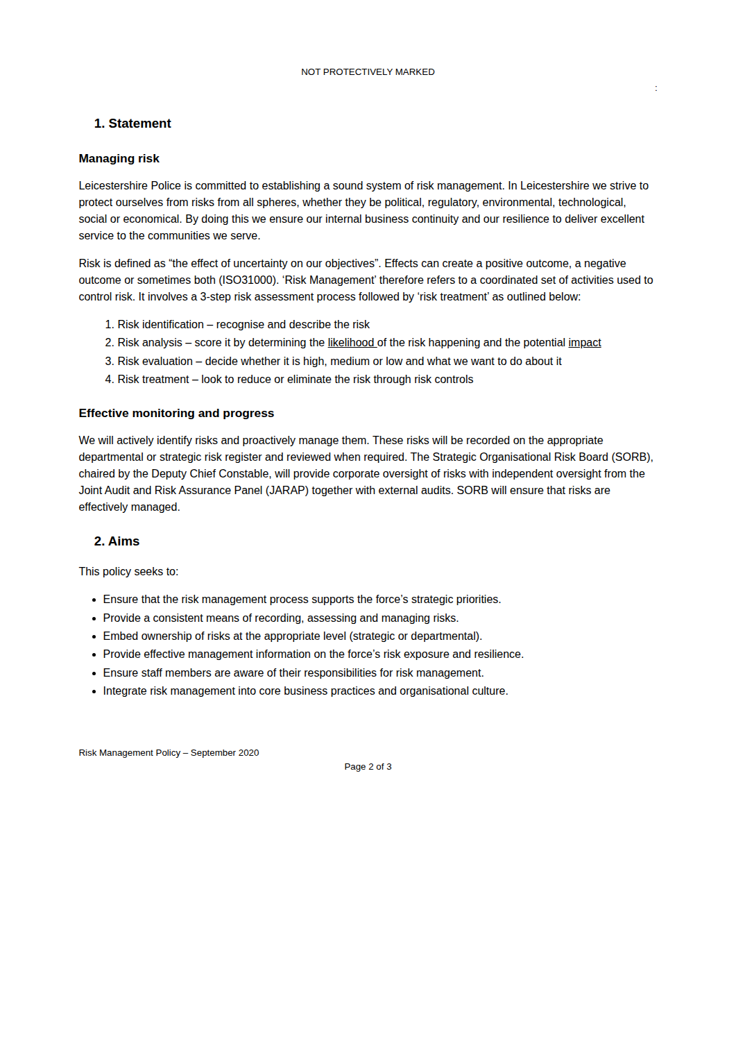NOT PROTECTIVELY MARKED
:
1. Statement
Managing risk
Leicestershire Police is committed to establishing a sound system of risk management. In Leicestershire we strive to protect ourselves from risks from all spheres, whether they be political, regulatory, environmental, technological, social or economical. By doing this we ensure our internal business continuity and our resilience to deliver excellent service to the communities we serve.
Risk is defined as “the effect of uncertainty on our objectives”. Effects can create a positive outcome, a negative outcome or sometimes both (ISO31000). ‘Risk Management’ therefore refers to a coordinated set of activities used to control risk. It involves a 3-step risk assessment process followed by ‘risk treatment’ as outlined below:
Risk identification – recognise and describe the risk
Risk analysis – score it by determining the likelihood of the risk happening and the potential impact
Risk evaluation – decide whether it is high, medium or low and what we want to do about it
Risk treatment – look to reduce or eliminate the risk through risk controls
Effective monitoring and progress
We will actively identify risks and proactively manage them. These risks will be recorded on the appropriate departmental or strategic risk register and reviewed when required. The Strategic Organisational Risk Board (SORB), chaired by the Deputy Chief Constable, will provide corporate oversight of risks with independent oversight from the Joint Audit and Risk Assurance Panel (JARAP) together with external audits. SORB will ensure that risks are effectively managed.
2. Aims
This policy seeks to:
Ensure that the risk management process supports the force’s strategic priorities.
Provide a consistent means of recording, assessing and managing risks.
Embed ownership of risks at the appropriate level (strategic or departmental).
Provide effective management information on the force’s risk exposure and resilience.
Ensure staff members are aware of their responsibilities for risk management.
Integrate risk management into core business practices and organisational culture.
Risk Management Policy – September 2020
Page 2 of 3